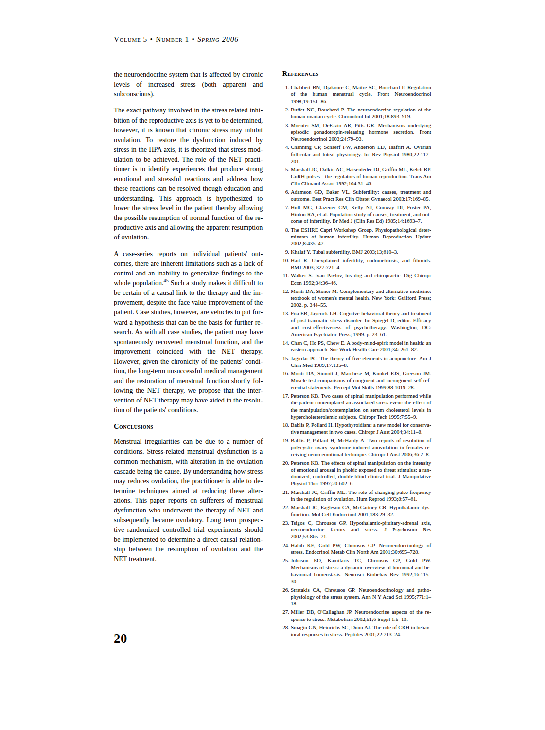Volume 5•Number 1•Spring 2006
the neuroendocrine system that is affected by chronic levels of increased stress (both apparent and subconscious).
The exact pathway involved in the stress related inhibition of the reproductive axis is yet to be determined, however, it is known that chronic stress may inhibit ovulation. To restore the dysfunction induced by stress in the HPA axis, it is theorized that stress modulation to be achieved. The role of the NET practitioner is to identify experiences that produce strong emotional and stressful reactions and address how these reactions can be resolved though education and understanding. This approach is hypothesized to lower the stress level in the patient thereby allowing the possible resumption of normal function of the reproductive axis and allowing the apparent resumption of ovulation.
A case-series reports on individual patients' outcomes, there are inherent limitations such as a lack of control and an inability to generalize findings to the whole population.45 Such a study makes it difficult to be certain of a causal link to the therapy and the improvement, despite the face value improvement of the patient. Case studies, however, are vehicles to put forward a hypothesis that can be the basis for further research. As with all case studies, the patient may have spontaneously recovered menstrual function, and the improvement coincided with the NET therapy. However, given the chronicity of the patients' condition, the long-term unsuccessful medical management and the restoration of menstrual function shortly following the NET therapy, we propose that the intervention of NET therapy may have aided in the resolution of the patients' conditions.
Conclusions
Menstrual irregularities can be due to a number of conditions. Stress-related menstrual dysfunction is a common mechanism, with alteration in the ovulation cascade being the cause. By understanding how stress may reduces ovulation, the practitioner is able to determine techniques aimed at reducing these alterations. This paper reports on sufferers of menstrual dysfunction who underwent the therapy of NET and subsequently became ovulatory. Long term prospective randomized controlled trial experiments should be implemented to determine a direct causal relationship between the resumption of ovulation and the NET treatment.
References
Chabbert BN, Djakoure C, Maitre SC, Bouchard P. Regulation of the human menstrual cycle. Front Neuroendocrinol 1998;19:151–86.
Buffet NC, Bouchard P. The neuroendocrine regulation of the human ovarian cycle. Chronobiol Int 2001;18:893–919.
Moenter SM, DeFazio AR, Pitts GR. Mechanisms underlying episodic gonadotropin-releasing hormone secretion. Front Neuroendocrinol 2003;24:79–93.
Channing CP, Schaerf FW, Anderson LD, Tsafriri A. Ovarian follicular and luteal physiology. Int Rev Physiol 1980;22:117–201.
Marshall JC, Dalkin AC, Haisenleder DJ, Griffin ML, Kelch RP. GnRH pulses - the regulators of human reproduction. Trans Am Clin Climatol Assoc 1992;104:31–46.
Adamson GD, Baker VL. Subfertility: causes, treatment and outcome. Best Pract Res Clin Obstet Gynaecol 2003;17:169–85.
Hull MG, Glazener CM, Kelly NJ, Conway DI, Foster PA, Hinton RA, et al. Population study of causes, treatment, and outcome of infertility. Br Med J (Clin Res Ed) 1985;14:1693–7.
The ESHRE Capri Workshop Group. Physiopathological determinants of human infertility. Human Reproduction Update 2002;8:435–47.
Khalaf Y. Tubal subfertility. BMJ 2003;13;610–3.
Hart R. Unexplained infertility, endometriosis, and fibroids. BMJ 2003; 327:721–4.
Walker S. Ivan Pavlov, his dog and chiropractic. Dig Chiropr Econ 1992;34:36–46.
Monti DA, Stoner M. Complementary and alternative medicine: textbook of women's mental health. New York: Guilford Press; 2002. p. 344–55.
Foa EB, Jaycock LH. Cognitve-behavioral theory and treatment of post-traumatic stress disorder. In: Spiegel D, editor. Efficacy and cost-effectiveness of psychotherapy. Washington, DC: American Psychiatric Press; 1999. p. 23–61.
Chan C, Ho PS, Chow E. A body-mind-spirit model in health: an eastern approach. Soc Work Health Care 2001;34: 261–82.
Jagirdar PC. The theory of five elements in acupuncture. Am J Chin Med 1989;17:135–8.
Monti DA, Sinnott J, Marchese M, Kunkel EJS, Greeson JM. Muscle test comparisons of congruent and incongruent self-referential statements. Percept Mot Skills 1999;88:1019–28.
Peterson KB. Two cases of spinal manipulation performed while the patient contemplated an associated stress event: the effect of the manipulation/contemplation on serum cholesterol levels in hypercholesterolemic subjects. Chiropr Tech 1995;7:55–9.
Bablis P, Pollard H. Hypothyroidism: a new model for conservative management in two cases. Chiropr J Aust 2004;34:11–8.
Bablis P, Pollard H, McHardy A. Two reports of resolution of polycystic ovary syndrome-induced anovulation in females receiving neuro emotional technique. Chiropr J Aust 2006;36:2–8.
Peterson KB. The effects of spinal manipulation on the intensity of emotional arousal in phobic exposed to threat stimulus: a randomized, controlled, double-blind clinical trial. J Manipulative Physiol Ther 1997;20:602–6.
Marshall JC, Griffin ML. The role of changing pulse frequency in the regulation of ovulation. Hum Reprod 1993;8:57–61.
Marshall JC, Eagleson CA, McCartney CR. Hypothalamic dysfunction. Mol Cell Endocrinol 2001;183:29–32.
Tsigos C, Chrousos GP. Hypothalamic-pituitary-adrenal axis, neuroendocrine factors and stress. J Psychosom Res 2002;53:865–71.
Habib KE, Gold PW, Chrousos GP. Neuroendocrinology of stress. Endocrinol Metab Clin North Am 2001;30:695–728.
Johnson EO, Kamilaris TC, Chrousos GP, Gold PW. Mechanisms of stress: a dynamic overview of hormonal and behavioural homeostasis. Neurosci Biobehav Rev 1992;16:115–30.
Stratakis CA, Chrousos GP. Neuroendocrinology and pathophysiology of the stress system. Ann N Y Acad Sci 1995;771:1–18.
Miller DB, O'Callaghan JP. Neuroendocrine aspects of the response to stress. Metabolism 2002;51;6 Suppl 1:5–10.
Smagin GN, Heinrichs SC, Dunn AJ. The role of CRH in behavioral responses to stress. Peptides 2001;22:713–24.
20